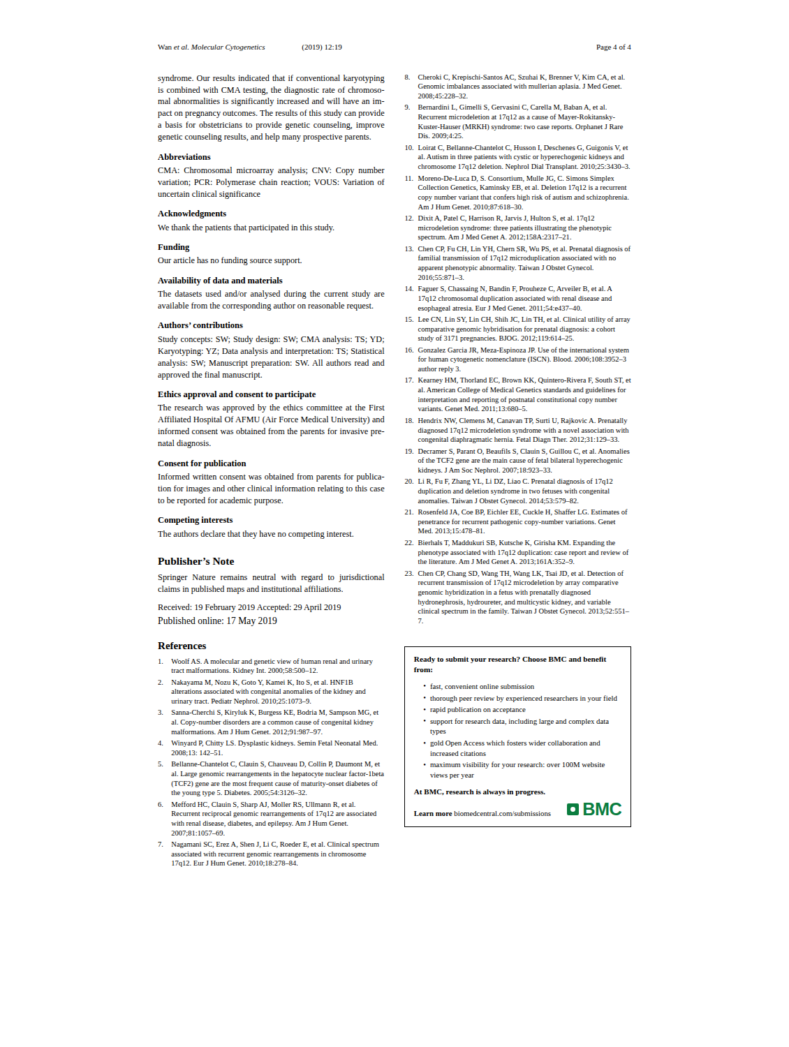Wan et al. Molecular Cytogenetics
(2019) 12:19
Page 4 of 4
syndrome. Our results indicated that if conventional karyotyping is combined with CMA testing, the diagnostic rate of chromosomal abnormalities is significantly increased and will have an impact on pregnancy outcomes. The results of this study can provide a basis for obstetricians to provide genetic counseling, improve genetic counseling results, and help many prospective parents.
Abbreviations
CMA: Chromosomal microarray analysis; CNV: Copy number variation; PCR: Polymerase chain reaction; VOUS: Variation of uncertain clinical significance
Acknowledgments
We thank the patients that participated in this study.
Funding
Our article has no funding source support.
Availability of data and materials
The datasets used and/or analysed during the current study are available from the corresponding author on reasonable request.
Authors’ contributions
Study concepts: SW; Study design: SW; CMA analysis: TS; YD; Karyotyping: YZ; Data analysis and interpretation: TS; Statistical analysis: SW; Manuscript preparation: SW. All authors read and approved the final manuscript.
Ethics approval and consent to participate
The research was approved by the ethics committee at the First Affiliated Hospital Of AFMU (Air Force Medical University) and informed consent was obtained from the parents for invasive prenatal diagnosis.
Consent for publication
Informed written consent was obtained from parents for publication for images and other clinical information relating to this case to be reported for academic purpose.
Competing interests
The authors declare that they have no competing interest.
Publisher’s Note
Springer Nature remains neutral with regard to jurisdictional claims in published maps and institutional affiliations.
Received: 19 February 2019 Accepted: 29 April 2019
Published online: 17 May 2019
References
1. Woolf AS. A molecular and genetic view of human renal and urinary tract malformations. Kidney Int. 2000;58:500–12.
2. Nakayama M, Nozu K, Goto Y, Kamei K, Ito S, et al. HNF1B alterations associated with congenital anomalies of the kidney and urinary tract. Pediatr Nephrol. 2010;25:1073–9.
3. Sanna-Cherchi S, Kiryluk K, Burgess KE, Bodria M, Sampson MG, et al. Copy-number disorders are a common cause of congenital kidney malformations. Am J Hum Genet. 2012;91:987–97.
4. Winyard P, Chitty LS. Dysplastic kidneys. Semin Fetal Neonatal Med. 2008;13: 142–51.
5. Bellanne-Chantelot C, Clauin S, Chauveau D, Collin P, Daumont M, et al. Large genomic rearrangements in the hepatocyte nuclear factor-1beta (TCF2) gene are the most frequent cause of maturity-onset diabetes of the young type 5. Diabetes. 2005;54:3126–32.
6. Mefford HC, Clauin S, Sharp AJ, Moller RS, Ullmann R, et al. Recurrent reciprocal genomic rearrangements of 17q12 are associated with renal disease, diabetes, and epilepsy. Am J Hum Genet. 2007;81:1057–69.
7. Nagamani SC, Erez A, Shen J, Li C, Roeder E, et al. Clinical spectrum associated with recurrent genomic rearrangements in chromosome 17q12. Eur J Hum Genet. 2010;18:278–84.
8. Cheroki C, Krepischi-Santos AC, Szuhai K, Brenner V, Kim CA, et al. Genomic imbalances associated with mullerian aplasia. J Med Genet. 2008;45:228–32.
9. Bernardini L, Gimelli S, Gervasini C, Carella M, Baban A, et al. Recurrent microdeletion at 17q12 as a cause of Mayer-Rokitansky-Kuster-Hauser (MRKH) syndrome: two case reports. Orphanet J Rare Dis. 2009;4:25.
10. Loirat C, Bellanne-Chantelot C, Husson I, Deschenes G, Guigonis V, et al. Autism in three patients with cystic or hyperechogenic kidneys and chromosome 17q12 deletion. Nephrol Dial Transplant. 2010;25:3430–3.
11. Moreno-De-Luca D, S. Consortium, Mulle JG, C. Simons Simplex Collection Genetics, Kaminsky EB, et al. Deletion 17q12 is a recurrent copy number variant that confers high risk of autism and schizophrenia. Am J Hum Genet. 2010;87:618–30.
12. Dixit A, Patel C, Harrison R, Jarvis J, Hulton S, et al. 17q12 microdeletion syndrome: three patients illustrating the phenotypic spectrum. Am J Med Genet A. 2012;158A:2317–21.
13. Chen CP, Fu CH, Lin YH, Chern SR, Wu PS, et al. Prenatal diagnosis of familial transmission of 17q12 microduplication associated with no apparent phenotypic abnormality. Taiwan J Obstet Gynecol. 2016;55:871–3.
14. Faguer S, Chassaing N, Bandin F, Prouheze C, Arveiler B, et al. A 17q12 chromosomal duplication associated with renal disease and esophageal atresia. Eur J Med Genet. 2011;54:e437–40.
15. Lee CN, Lin SY, Lin CH, Shih JC, Lin TH, et al. Clinical utility of array comparative genomic hybridisation for prenatal diagnosis: a cohort study of 3171 pregnancies. BJOG. 2012;119:614–25.
16. Gonzalez Garcia JR, Meza-Espinoza JP. Use of the international system for human cytogenetic nomenclature (ISCN). Blood. 2006;108:3952–3 author reply 3.
17. Kearney HM, Thorland EC, Brown KK, Quintero-Rivera F, South ST, et al. American College of Medical Genetics standards and guidelines for interpretation and reporting of postnatal constitutional copy number variants. Genet Med. 2011;13:680–5.
18. Hendrix NW, Clemens M, Canavan TP, Surti U, Rajkovic A. Prenatally diagnosed 17q12 microdeletion syndrome with a novel association with congenital diaphragmatic hernia. Fetal Diagn Ther. 2012;31:129–33.
19. Decramer S, Parant O, Beaufils S, Clauin S, Guillou C, et al. Anomalies of the TCF2 gene are the main cause of fetal bilateral hyperechogenic kidneys. J Am Soc Nephrol. 2007;18:923–33.
20. Li R, Fu F, Zhang YL, Li DZ, Liao C. Prenatal diagnosis of 17q12 duplication and deletion syndrome in two fetuses with congenital anomalies. Taiwan J Obstet Gynecol. 2014;53:579–82.
21. Rosenfeld JA, Coe BP, Eichler EE, Cuckle H, Shaffer LG. Estimates of penetrance for recurrent pathogenic copy-number variations. Genet Med. 2013;15:478–81.
22. Bierhals T, Maddukuri SB, Kutsche K, Girisha KM. Expanding the phenotype associated with 17q12 duplication: case report and review of the literature. Am J Med Genet A. 2013;161A:352–9.
23. Chen CP, Chang SD, Wang TH, Wang LK, Tsai JD, et al. Detection of recurrent transmission of 17q12 microdeletion by array comparative genomic hybridization in a fetus with prenatally diagnosed hydronephrosis, hydroureter, and multicystic kidney, and variable clinical spectrum in the family. Taiwan J Obstet Gynecol. 2013;52:551–7.
Ready to submit your research? Choose BMC and benefit from:
fast, convenient online submission
thorough peer review by experienced researchers in your field
rapid publication on acceptance
support for research data, including large and complex data types
gold Open Access which fosters wider collaboration and increased citations
maximum visibility for your research: over 100M website views per year
At BMC, research is always in progress.
Learn more biomedcentral.com/submissions
BMC